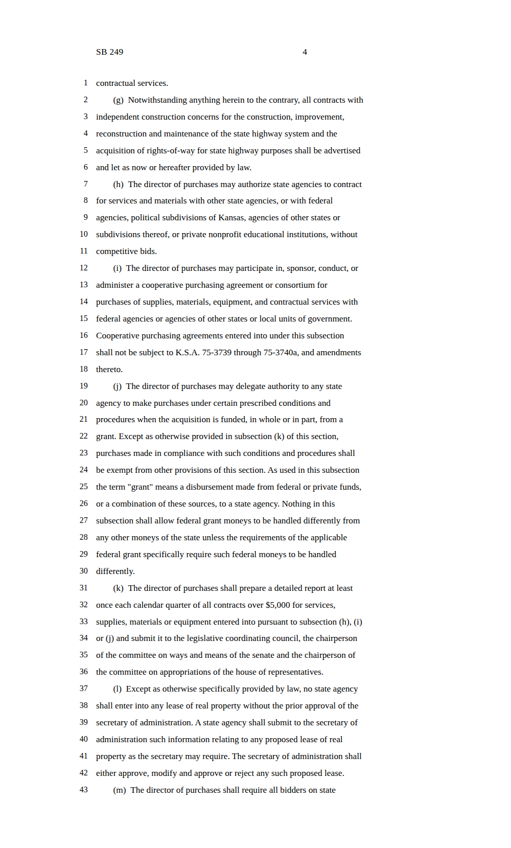SB 249 4
contractual services. (g) Notwithstanding anything herein to the contrary, all contracts with independent construction concerns for the construction, improvement, reconstruction and maintenance of the state highway system and the acquisition of rights-of-way for state highway purposes shall be advertised and let as now or hereafter provided by law. (h) The director of purchases may authorize state agencies to contract for services and materials with other state agencies, or with federal agencies, political subdivisions of Kansas, agencies of other states or subdivisions thereof, or private nonprofit educational institutions, without competitive bids. (i) The director of purchases may participate in, sponsor, conduct, or administer a cooperative purchasing agreement or consortium for purchases of supplies, materials, equipment, and contractual services with federal agencies or agencies of other states or local units of government. Cooperative purchasing agreements entered into under this subsection shall not be subject to K.S.A. 75-3739 through 75-3740a, and amendments thereto. (j) The director of purchases may delegate authority to any state agency to make purchases under certain prescribed conditions and procedures when the acquisition is funded, in whole or in part, from a grant. Except as otherwise provided in subsection (k) of this section, purchases made in compliance with such conditions and procedures shall be exempt from other provisions of this section. As used in this subsection the term "grant" means a disbursement made from federal or private funds, or a combination of these sources, to a state agency. Nothing in this subsection shall allow federal grant moneys to be handled differently from any other moneys of the state unless the requirements of the applicable federal grant specifically require such federal moneys to be handled differently. (k) The director of purchases shall prepare a detailed report at least once each calendar quarter of all contracts over $5,000 for services, supplies, materials or equipment entered into pursuant to subsection (h), (i) or (j) and submit it to the legislative coordinating council, the chairperson of the committee on ways and means of the senate and the chairperson of the committee on appropriations of the house of representatives. (l) Except as otherwise specifically provided by law, no state agency shall enter into any lease of real property without the prior approval of the secretary of administration. A state agency shall submit to the secretary of administration such information relating to any proposed lease of real property as the secretary may require. The secretary of administration shall either approve, modify and approve or reject any such proposed lease. (m) The director of purchases shall require all bidders on state